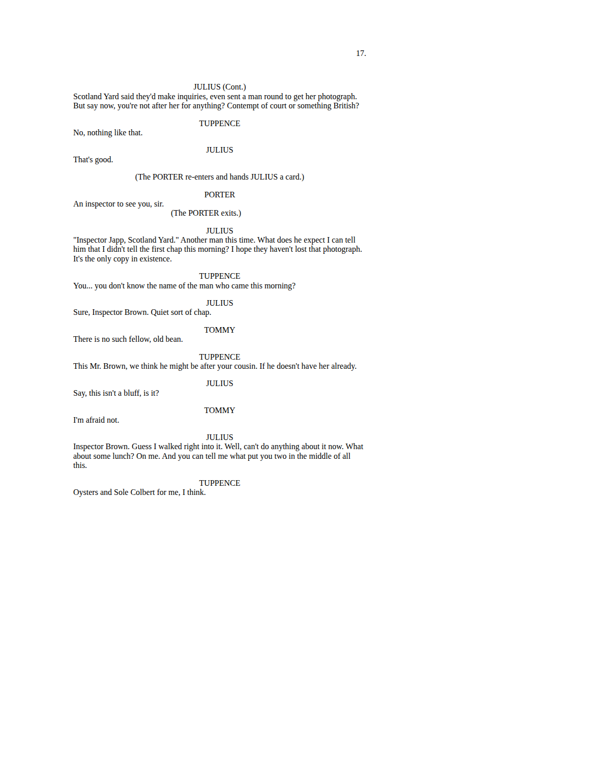17.
JULIUS (Cont.)
Scotland Yard said they'd make inquiries, even sent a man round to get her photograph. But say now, you're not after her for anything? Contempt of court or something British?
TUPPENCE
No, nothing like that.
JULIUS
That's good.
(The PORTER re-enters and hands JULIUS a card.)
PORTER
An inspector to see you, sir.
(The PORTER exits.)
JULIUS
"Inspector Japp, Scotland Yard." Another man this time. What does he expect I can tell him that I didn't tell the first chap this morning? I hope they haven't lost that photograph. It's the only copy in existence.
TUPPENCE
You... you don't know the name of the man who came this morning?
JULIUS
Sure, Inspector Brown. Quiet sort of chap.
TOMMY
There is no such fellow, old bean.
TUPPENCE
This Mr. Brown, we think he might be after your cousin. If he doesn't have her already.
JULIUS
Say, this isn't a bluff, is it?
TOMMY
I'm afraid not.
JULIUS
Inspector Brown. Guess I walked right into it. Well, can't do anything about it now. What about some lunch? On me. And you can tell me what put you two in the middle of all this.
TUPPENCE
Oysters and Sole Colbert for me, I think.